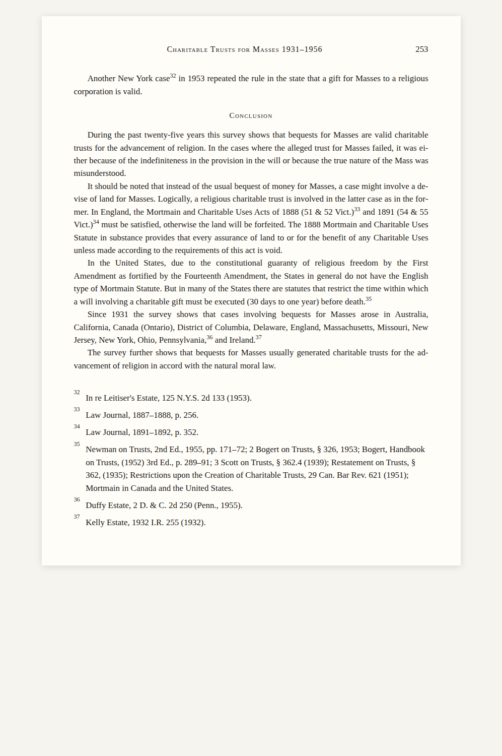Charitable Trusts for Masses 1931–1956 253
Another New York case32 in 1953 repeated the rule in the state that a gift for Masses to a religious corporation is valid.
Conclusion
During the past twenty-five years this survey shows that bequests for Masses are valid charitable trusts for the advancement of religion. In the cases where the alleged trust for Masses failed, it was either because of the indefiniteness in the provision in the will or because the true nature of the Mass was misunderstood.
It should be noted that instead of the usual bequest of money for Masses, a case might involve a devise of land for Masses. Logically, a religious charitable trust is involved in the latter case as in the former. In England, the Mortmain and Charitable Uses Acts of 1888 (51 & 52 Vict.)33 and 1891 (54 & 55 Vict.)34 must be satisfied, otherwise the land will be forfeited. The 1888 Mortmain and Charitable Uses Statute in substance provides that every assurance of land to or for the benefit of any Charitable Uses unless made according to the requirements of this act is void.
In the United States, due to the constitutional guaranty of religious freedom by the First Amendment as fortified by the Fourteenth Amendment, the States in general do not have the English type of Mortmain Statute. But in many of the States there are statutes that restrict the time within which a will involving a charitable gift must be executed (30 days to one year) before death.35
Since 1931 the survey shows that cases involving bequests for Masses arose in Australia, California, Canada (Ontario), District of Columbia, Delaware, England, Massachusetts, Missouri, New Jersey, New York, Ohio, Pennsylvania,36 and Ireland.37
The survey further shows that bequests for Masses usually generated charitable trusts for the advancement of religion in accord with the natural moral law.
32In re Leitiser's Estate, 125 N.Y.S. 2d 133 (1953).
33Law Journal, 1887–1888, p. 256.
34Law Journal, 1891–1892, p. 352.
35Newman on Trusts, 2nd Ed., 1955, pp. 171–72; 2 Bogert on Trusts, § 326, 1953; Bogert, Handbook on Trusts, (1952) 3rd Ed., p. 289–91; 3 Scott on Trusts, § 362.4 (1939); Restatement on Trusts, § 362, (1935); Restrictions upon the Creation of Charitable Trusts, 29 Can. Bar Rev. 621 (1951); Mortmain in Canada and the United States.
36Duffy Estate, 2 D. & C. 2d 250 (Penn., 1955).
37Kelly Estate, 1932 I.R. 255 (1932).